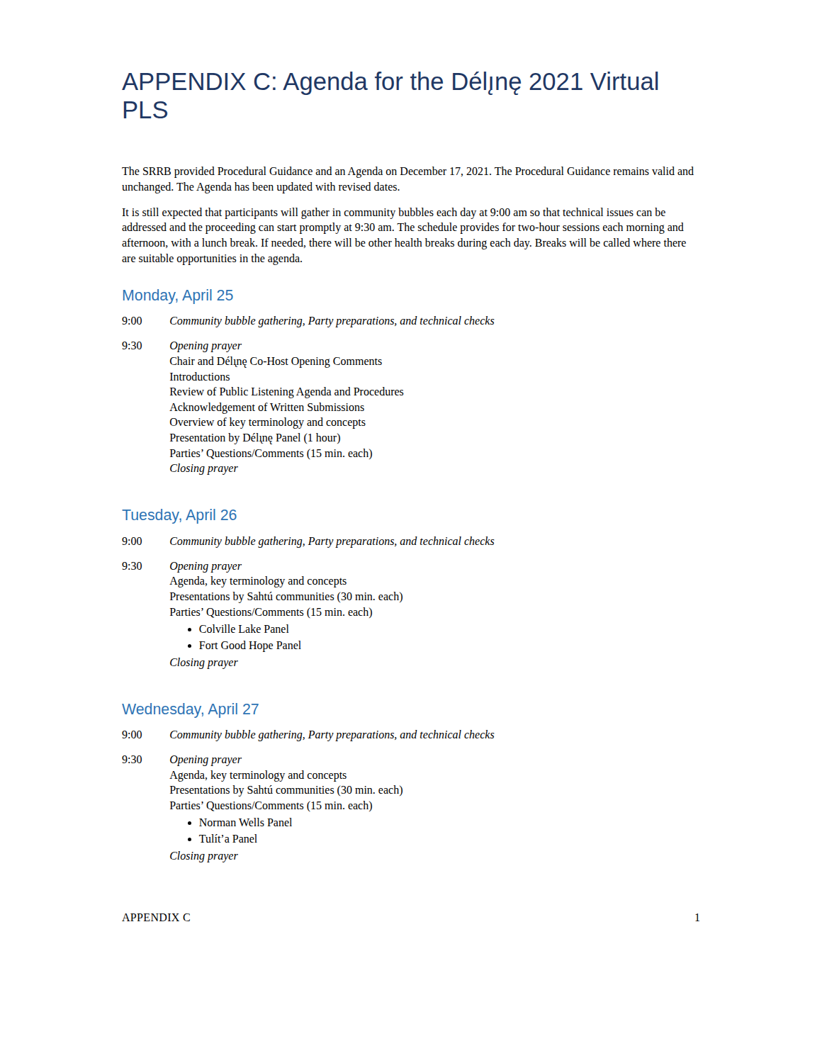APPENDIX C: Agenda for the Délı̨nę 2021 Virtual PLS
The SRRB provided Procedural Guidance and an Agenda on December 17, 2021. The Procedural Guidance remains valid and unchanged. The Agenda has been updated with revised dates.
It is still expected that participants will gather in community bubbles each day at 9:00 am so that technical issues can be addressed and the proceeding can start promptly at 9:30 am. The schedule provides for two-hour sessions each morning and afternoon, with a lunch break. If needed, there will be other health breaks during each day. Breaks will be called where there are suitable opportunities in the agenda.
Monday, April 25
| 9:00 | Community bubble gathering, Party preparations, and technical checks |
| 9:30 | Opening prayer Chair and Délı̨nę Co-Host Opening Comments Introductions Review of Public Listening Agenda and Procedures Acknowledgement of Written Submissions Overview of key terminology and concepts Presentation by Délı̨nę Panel (1 hour) Parties’ Questions/Comments (15 min. each) Closing prayer |
Tuesday, April 26
| 9:00 | Community bubble gathering, Party preparations, and technical checks |
| 9:30 | Opening prayer Agenda, key terminology and concepts Presentations by Sahtú communities (30 min. each) Parties’ Questions/Comments (15 min. each) Colville Lake Panel Fort Good Hope Panel Closing prayer |
Wednesday, April 27
| 9:00 | Community bubble gathering, Party preparations, and technical checks |
| 9:30 | Opening prayer Agenda, key terminology and concepts Presentations by Sahtú communities (30 min. each) Parties’ Questions/Comments (15 min. each) Norman Wells Panel Tulít’a Panel Closing prayer |
APPENDIX C 1